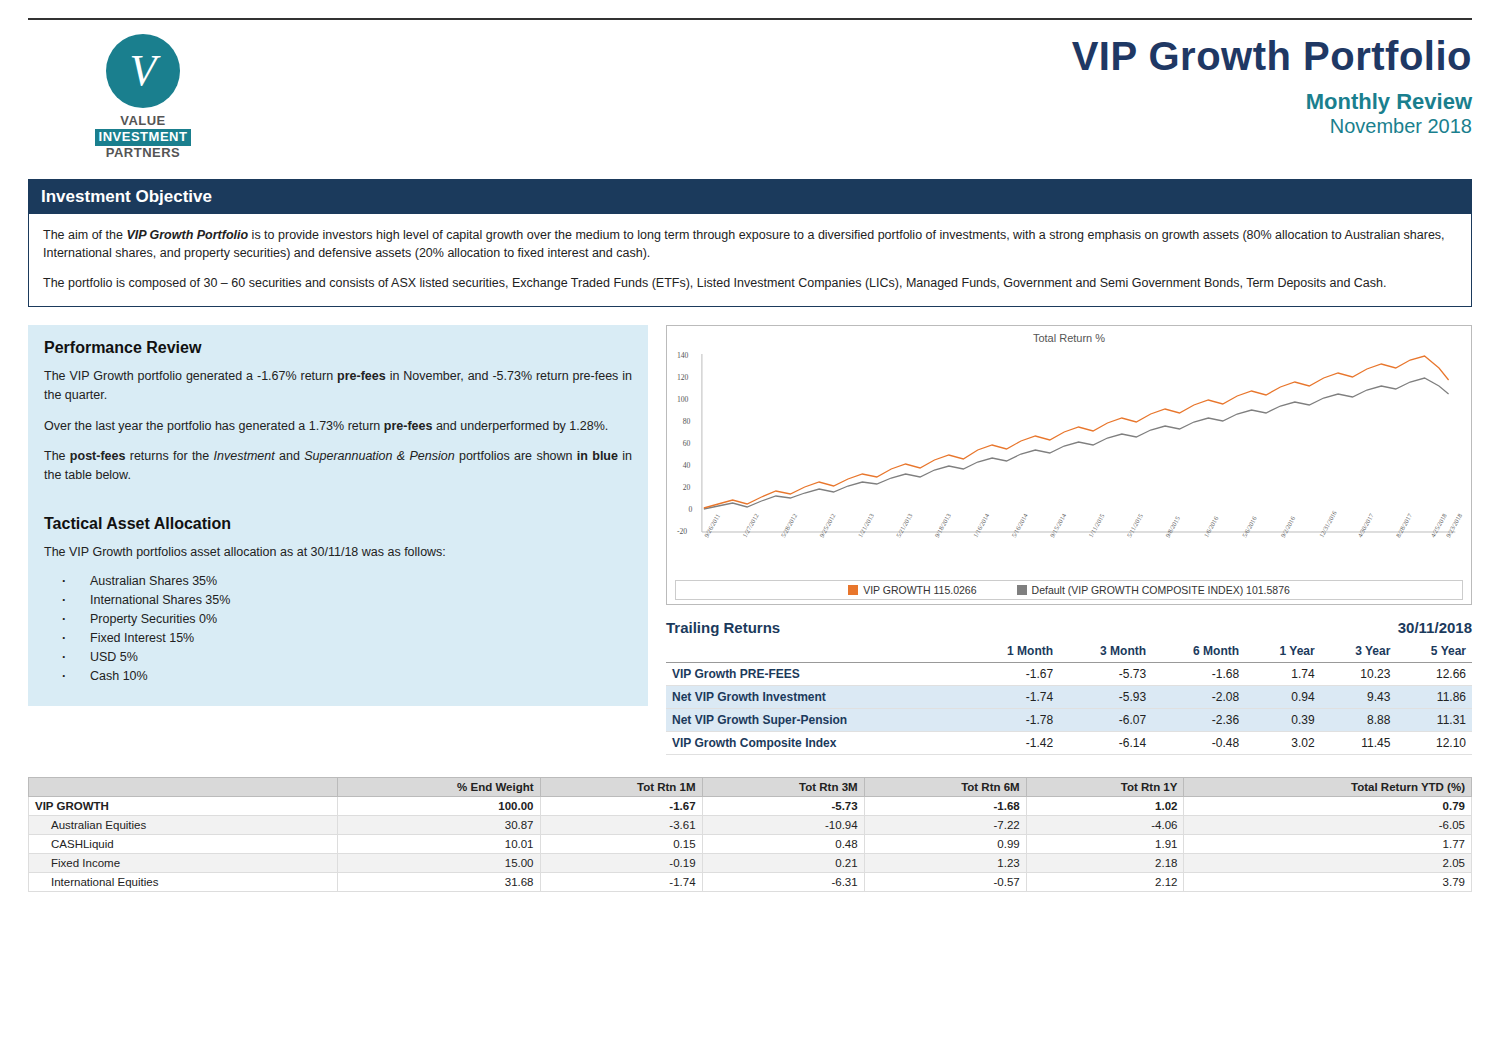V
VALUE
INVESTMENT
PARTNERS
VIP Growth Portfolio
Monthly Review
November 2018
Investment Objective
The aim of the VIP Growth Portfolio is to provide investors high level of capital growth over the medium to long term through exposure to a diversified portfolio of investments, with a strong emphasis on growth assets (80% allocation to Australian shares, International shares, and property securities) and defensive assets (20% allocation to fixed interest and cash).
The portfolio is composed of 30 – 60 securities and consists of ASX listed securities, Exchange Traded Funds (ETFs), Listed Investment Companies (LICs), Managed Funds, Government and Semi Government Bonds, Term Deposits and Cash.
Performance Review
The VIP Growth portfolio generated a -1.67% return pre-fees in November, and -5.73% return pre-fees in the quarter.
Over the last year the portfolio has generated a 1.73% return pre-fees and underperformed by 1.28%.
The post-fees returns for the Investment and Superannuation & Pension portfolios are shown in blue in the table below.
Tactical Asset Allocation
The VIP Growth portfolios asset allocation as at 30/11/18 was as follows:
Australian Shares 35%
International Shares 35%
Property Securities 0%
Fixed Interest 15%
USD 5%
Cash 10%
Total Return %
140 120 100 80 60 40 20 0 -20 9/26/2011 1/27/2012 5/28/2012 9/25/2012 1/21/2013 5/21/2013 9/18/2013 1/16/2014 5/16/2014 9/15/2014 1/11/2015 5/11/2015 9/8/2015 1/6/2016 5/6/2016 9/2/2016 12/31/2016 4/30/2017 8/28/2017 4/25/2018 9/23/2018
VIP GROWTH 115.0266
Default (VIP GROWTH COMPOSITE INDEX) 101.5876
Trailing Returns 30/11/2018
| | 1 Month | 3 Month | 6 Month | 1 Year | 3 Year | 5 Year |
| --- | --- | --- | --- | --- | --- | --- |
| VIP Growth PRE-FEES | -1.67 | -5.73 | -1.68 | 1.74 | 10.23 | 12.66 |
| Net VIP Growth Investment | -1.74 | -5.93 | -2.08 | 0.94 | 9.43 | 11.86 |
| Net VIP Growth Super-Pension | -1.78 | -6.07 | -2.36 | 0.39 | 8.88 | 11.31 |
| VIP Growth Composite Index | -1.42 | -6.14 | -0.48 | 3.02 | 11.45 | 12.10 |
| | % End Weight | Tot Rtn 1M | Tot Rtn 3M | Tot Rtn 6M | Tot Rtn 1Y | Total Return YTD (%) |
| --- | --- | --- | --- | --- | --- | --- |
| VIP GROWTH | 100.00 | -1.67 | -5.73 | -1.68 | 1.02 | 0.79 |
| Australian Equities | 30.87 | -3.61 | -10.94 | -7.22 | -4.06 | -6.05 |
| CASHLiquid | 10.01 | 0.15 | 0.48 | 0.99 | 1.91 | 1.77 |
| Fixed Income | 15.00 | -0.19 | 0.21 | 1.23 | 2.18 | 2.05 |
| International Equities | 31.68 | -1.74 | -6.31 | -0.57 | 2.12 | 3.79 |